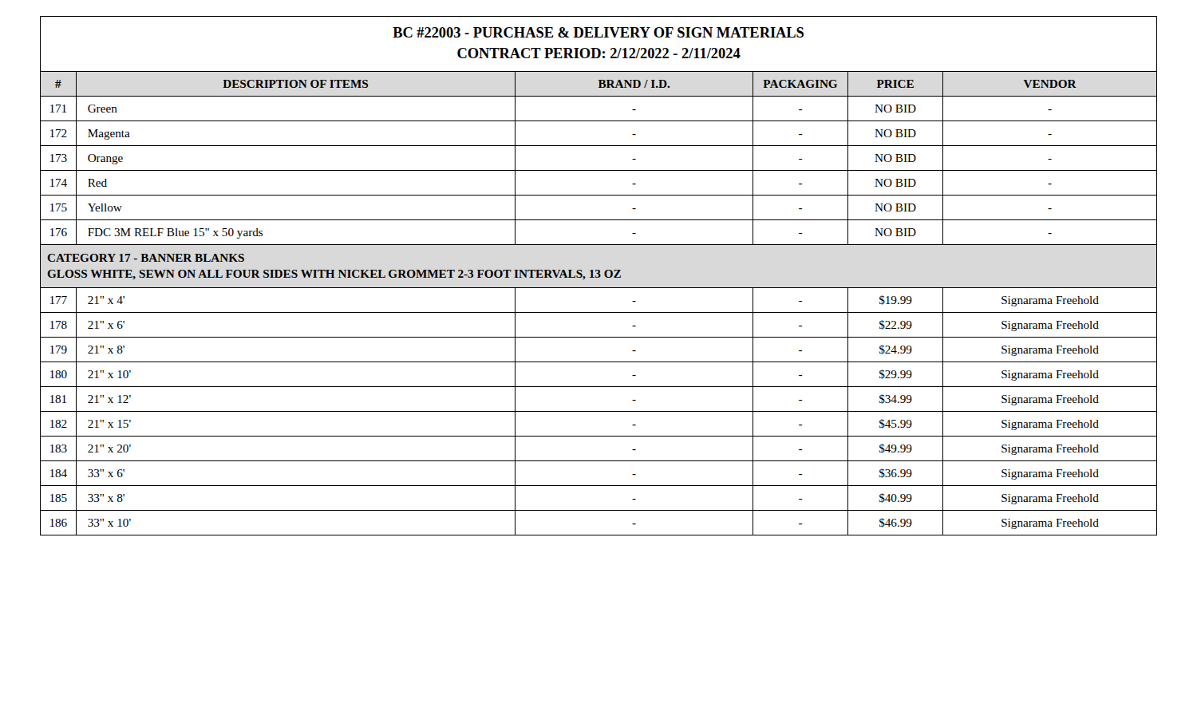BC #22003 - PURCHASE & DELIVERY OF SIGN MATERIALS CONTRACT PERIOD: 2/12/2022 - 2/11/2024
| # | DESCRIPTION OF ITEMS | BRAND / I.D. | PACKAGING | PRICE | VENDOR |
| --- | --- | --- | --- | --- | --- |
| 171 | Green | - | - | NO BID | - |
| 172 | Magenta | - | - | NO BID | - |
| 173 | Orange | - | - | NO BID | - |
| 174 | Red | - | - | NO BID | - |
| 175 | Yellow | - | - | NO BID | - |
| 176 | FDC 3M RELF Blue 15" x 50 yards | - | - | NO BID | - |
| CATEGORY 17 - BANNER BLANKS GLOSS WHITE, SEWN ON ALL FOUR SIDES WITH NICKEL GROMMET 2-3 FOOT INTERVALS, 13 OZ |
| 177 | 21" x 4' | - | - | $19.99 | Signarama Freehold |
| 178 | 21" x 6' | - | - | $22.99 | Signarama Freehold |
| 179 | 21" x 8' | - | - | $24.99 | Signarama Freehold |
| 180 | 21" x 10' | - | - | $29.99 | Signarama Freehold |
| 181 | 21" x 12' | - | - | $34.99 | Signarama Freehold |
| 182 | 21" x 15' | - | - | $45.99 | Signarama Freehold |
| 183 | 21" x 20' | - | - | $49.99 | Signarama Freehold |
| 184 | 33" x 6' | - | - | $36.99 | Signarama Freehold |
| 185 | 33" x 8' | - | - | $40.99 | Signarama Freehold |
| 186 | 33" x 10' | - | - | $46.99 | Signarama Freehold |